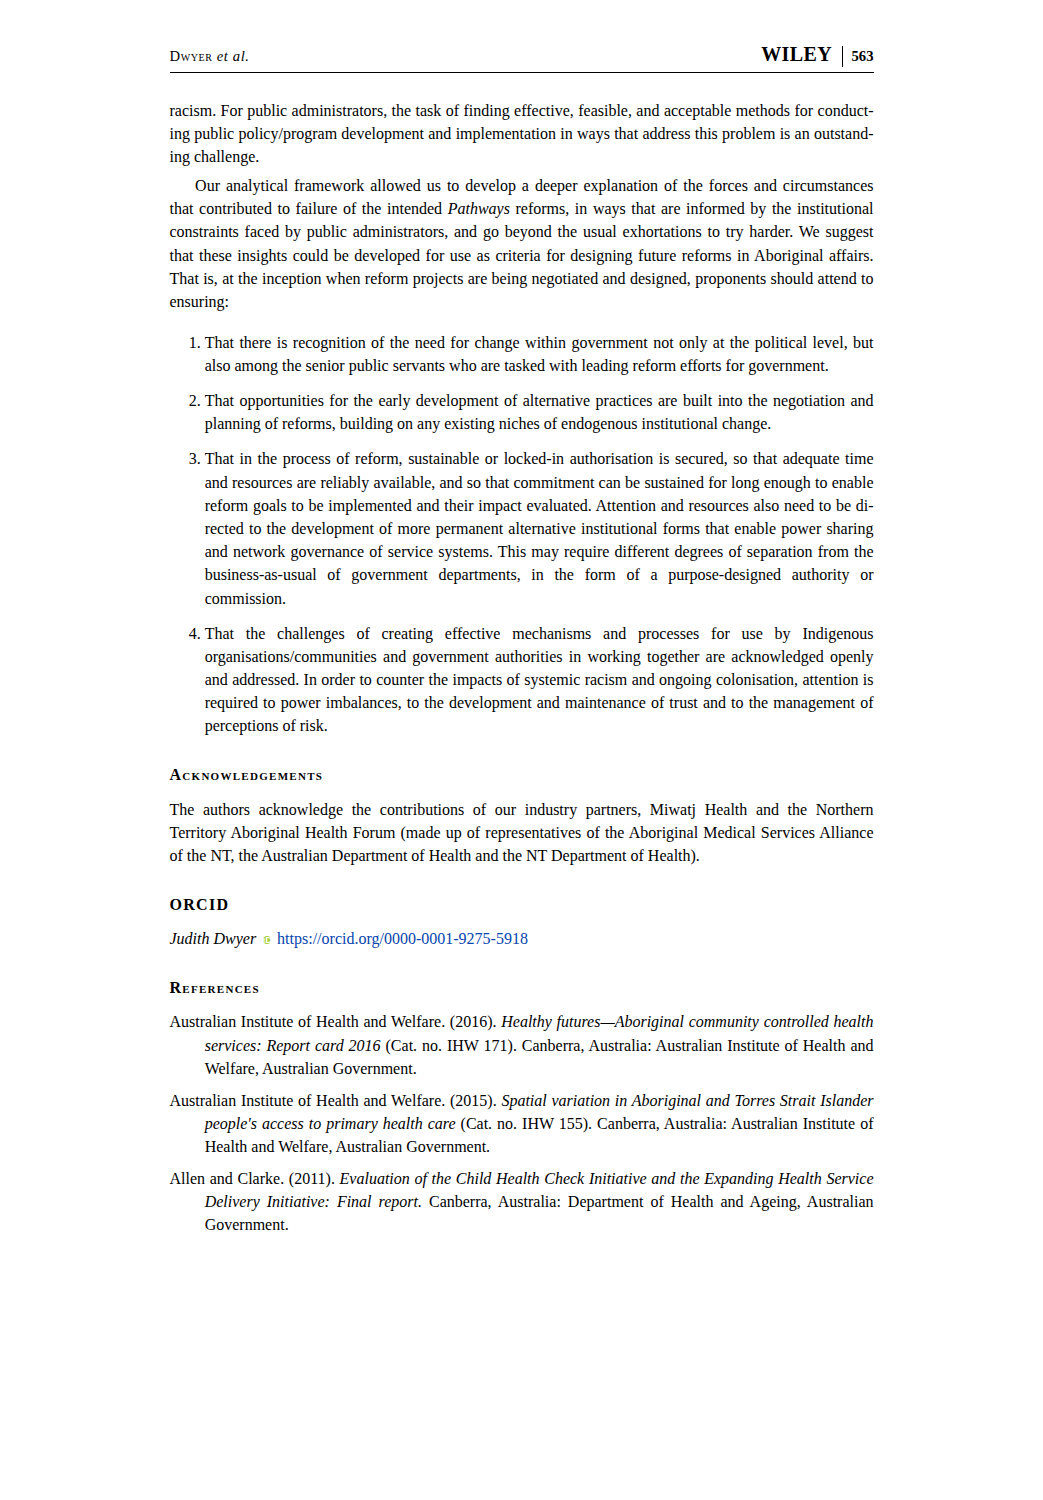Dwyer et al. WILEY 563
racism. For public administrators, the task of finding effective, feasible, and acceptable methods for conducting public policy/program development and implementation in ways that address this problem is an outstanding challenge.
Our analytical framework allowed us to develop a deeper explanation of the forces and circumstances that contributed to failure of the intended Pathways reforms, in ways that are informed by the institutional constraints faced by public administrators, and go beyond the usual exhortations to try harder. We suggest that these insights could be developed for use as criteria for designing future reforms in Aboriginal affairs. That is, at the inception when reform projects are being negotiated and designed, proponents should attend to ensuring:
That there is recognition of the need for change within government not only at the political level, but also among the senior public servants who are tasked with leading reform efforts for government.
That opportunities for the early development of alternative practices are built into the negotiation and planning of reforms, building on any existing niches of endogenous institutional change.
That in the process of reform, sustainable or locked-in authorisation is secured, so that adequate time and resources are reliably available, and so that commitment can be sustained for long enough to enable reform goals to be implemented and their impact evaluated. Attention and resources also need to be directed to the development of more permanent alternative institutional forms that enable power sharing and network governance of service systems. This may require different degrees of separation from the business-as-usual of government departments, in the form of a purpose-designed authority or commission.
That the challenges of creating effective mechanisms and processes for use by Indigenous organisations/communities and government authorities in working together are acknowledged openly and addressed. In order to counter the impacts of systemic racism and ongoing colonisation, attention is required to power imbalances, to the development and maintenance of trust and to the management of perceptions of risk.
Acknowledgements
The authors acknowledge the contributions of our industry partners, Miwatj Health and the Northern Territory Aboriginal Health Forum (made up of representatives of the Aboriginal Medical Services Alliance of the NT, the Australian Department of Health and the NT Department of Health).
ORCID
Judith Dwyer iD https://orcid.org/0000-0001-9275-5918
References
Australian Institute of Health and Welfare. (2016). Healthy futures—Aboriginal community controlled health services: Report card 2016 (Cat. no. IHW 171). Canberra, Australia: Australian Institute of Health and Welfare, Australian Government.
Australian Institute of Health and Welfare. (2015). Spatial variation in Aboriginal and Torres Strait Islander people's access to primary health care (Cat. no. IHW 155). Canberra, Australia: Australian Institute of Health and Welfare, Australian Government.
Allen and Clarke. (2011). Evaluation of the Child Health Check Initiative and the Expanding Health Service Delivery Initiative: Final report. Canberra, Australia: Department of Health and Ageing, Australian Government.